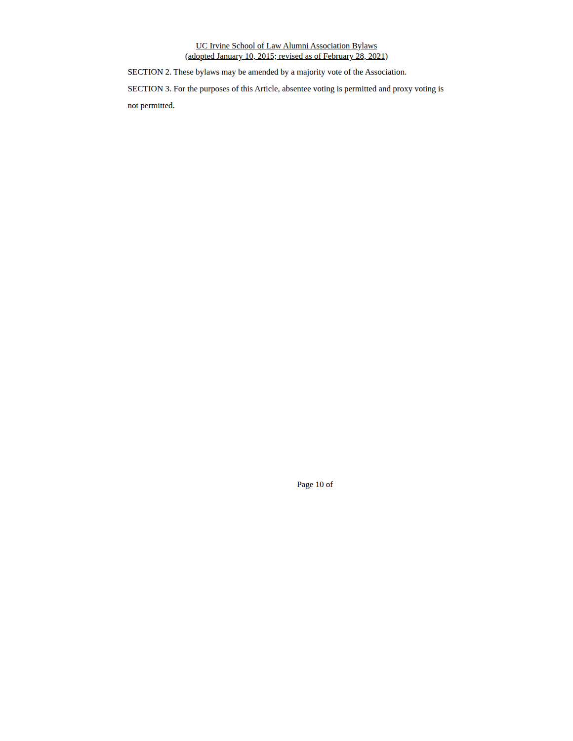UC Irvine School of Law Alumni Association Bylaws (adopted January 10, 2015; revised as of February 28, 2021)
SECTION 2. These bylaws may be amended by a majority vote of the Association.
SECTION 3. For the purposes of this Article, absentee voting is permitted and proxy voting is not permitted.
Page 10 of